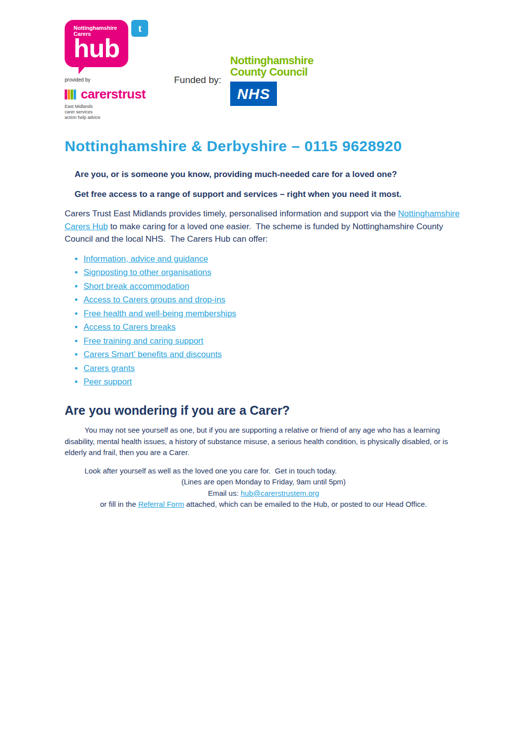Nottinghamshire
Carers
hub
t
provided by
carerstrust
East Midlands
carer services
action help advice
Funded by:
Nottinghamshire
County Council
NHS
Nottinghamshire & Derbyshire – 0115 9628920
Are you, or is someone you know, providing much-needed care for a loved one?
Get free access to a range of support and services – right when you need it most.
Carers Trust East Midlands provides timely, personalised information and support via the Nottinghamshire Carers Hub to make caring for a loved one easier. The scheme is funded by Nottinghamshire County Council and the local NHS. The Carers Hub can offer:
Information, advice and guidance
Signposting to other organisations
Short break accommodation
Access to Carers groups and drop-ins
Free health and well-being memberships
Access to Carers breaks
Free training and caring support
Carers Smart’ benefits and discounts
Carers grants
Peer support
Are you wondering if you are a Carer?
You may not see yourself as one, but if you are supporting a relative or friend of any age who has a learning disability, mental health issues, a history of substance misuse, a serious health condition, is physically disabled, or is elderly and frail, then you are a Carer.
Look after yourself as well as the loved one you care for. Get in touch today.
(Lines are open Monday to Friday, 9am until 5pm)
Email us: hub@carerstrustem.org
or fill in the Referral Form attached, which can be emailed to the Hub, or posted to our Head Office.